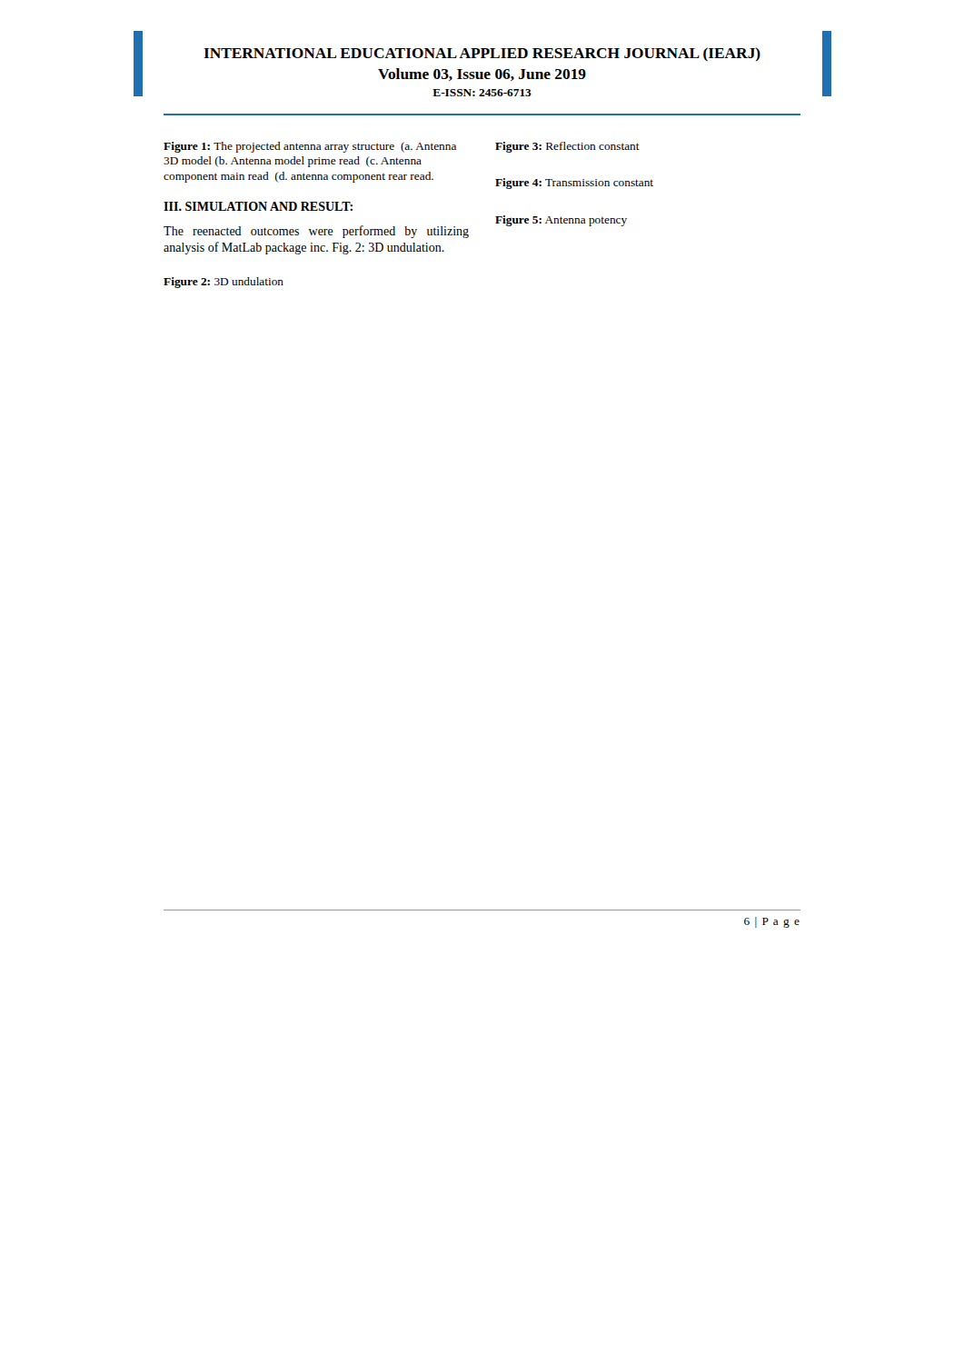INTERNATIONAL EDUCATIONAL APPLIED RESEARCH JOURNAL (IEARJ)
Volume 03, Issue 06, June 2019
E-ISSN: 2456-6713
Figure 1: The projected antenna array structure (a. Antenna 3D model (b. Antenna model prime read (c. Antenna component main read (d. antenna component rear read.
III. Simulation and Result:
The reenacted outcomes were performed by utilizing analysis of MatLab package inc. Fig. 2: 3D undulation.
Figure 2: 3D undulation
Figure 3: Reflection constant
Figure 4: Transmission constant
Figure 5: Antenna potency
6 | P a g e